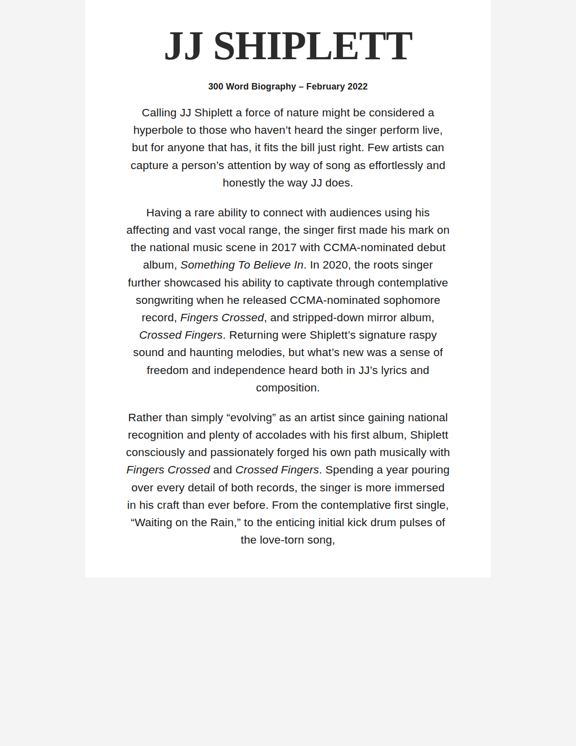JJ Shiplett
300 Word Biography – February 2022
Calling JJ Shiplett a force of nature might be considered a hyperbole to those who haven’t heard the singer perform live, but for anyone that has, it fits the bill just right. Few artists can capture a person’s attention by way of song as effortlessly and honestly the way JJ does.
Having a rare ability to connect with audiences using his affecting and vast vocal range, the singer first made his mark on the national music scene in 2017 with CCMA-nominated debut album, Something To Believe In. In 2020, the roots singer further showcased his ability to captivate through contemplative songwriting when he released CCMA-nominated sophomore record, Fingers Crossed, and stripped-down mirror album, Crossed Fingers. Returning were Shiplett’s signature raspy sound and haunting melodies, but what’s new was a sense of freedom and independence heard both in JJ’s lyrics and composition.
Rather than simply “evolving” as an artist since gaining national recognition and plenty of accolades with his first album, Shiplett consciously and passionately forged his own path musically with Fingers Crossed and Crossed Fingers. Spending a year pouring over every detail of both records, the singer is more immersed in his craft than ever before. From the contemplative first single, “Waiting on the Rain,” to the enticing initial kick drum pulses of the love-torn song,